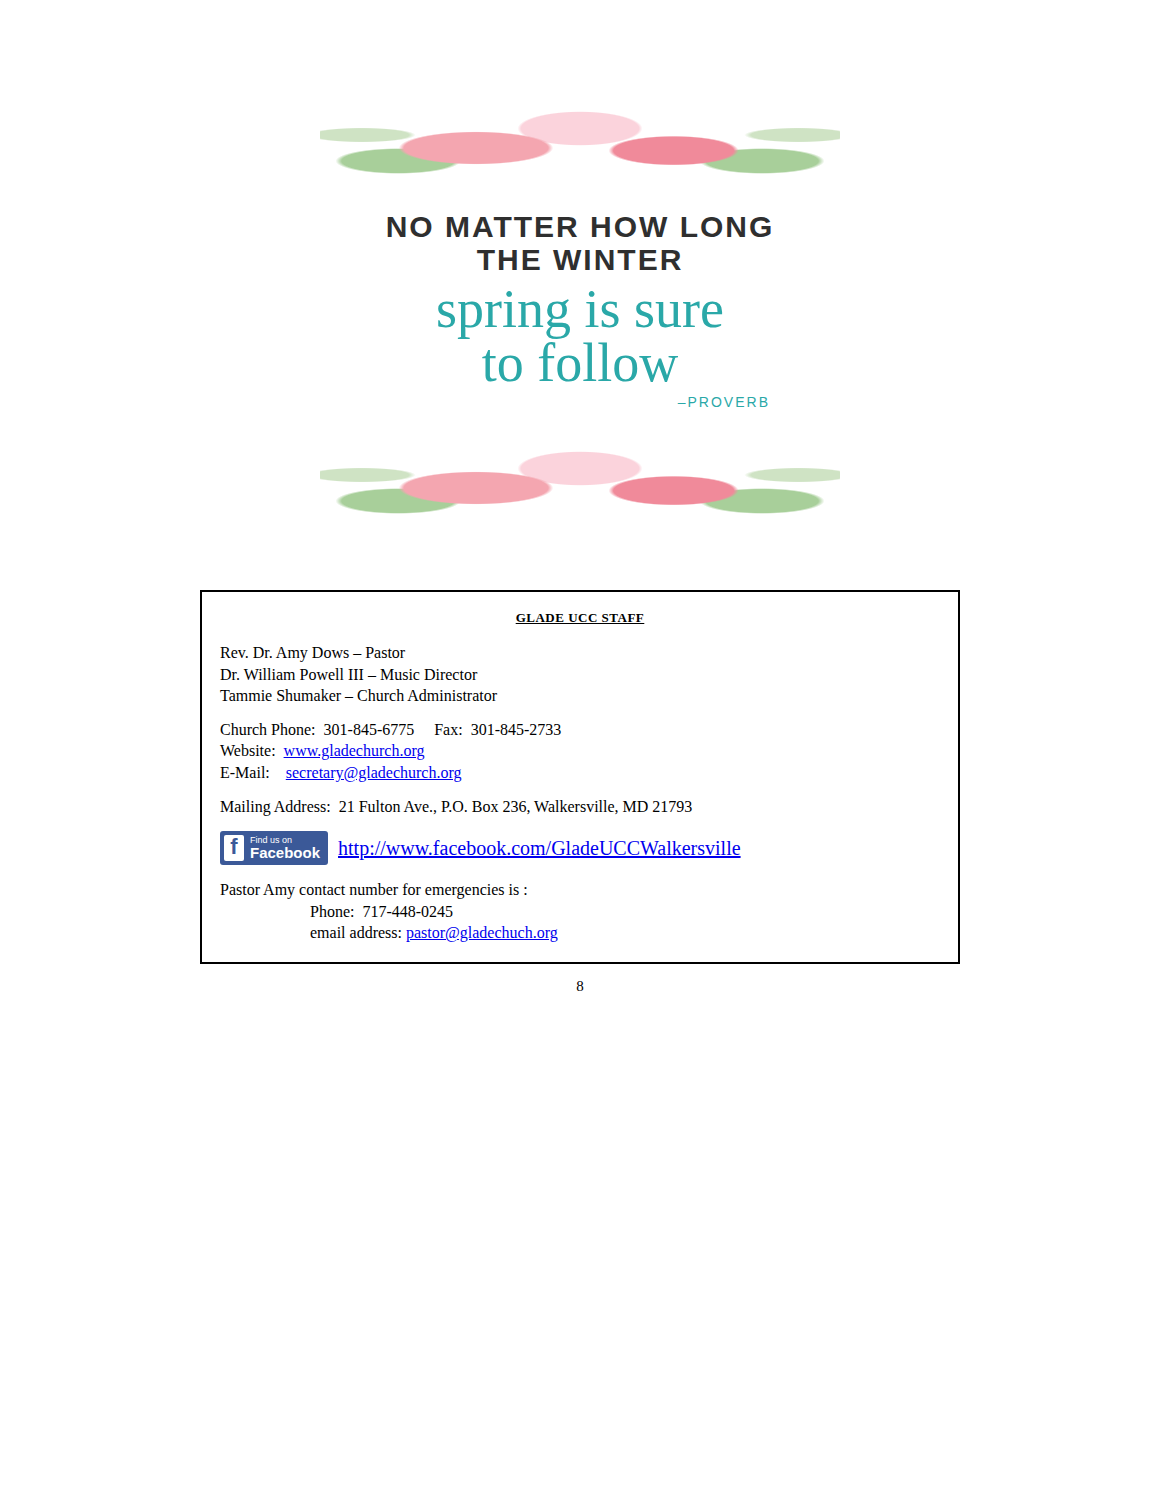No matter how long
the winter
spring is sure
to follow
–Proverb
Glade UCC Staff
Rev. Dr. Amy Dows – Pastor
Dr. William Powell III – Music Director
Tammie Shumaker – Church Administrator
Church Phone: 301-845-6775 Fax: 301-845-2733
Website: www.gladechurch.org
E-Mail: secretary@gladechurch.org
Mailing Address: 21 Fulton Ave., P.O. Box 236, Walkersville, MD 21793
f Find us on Facebook http://www.facebook.com/GladeUCCWalkersville
Pastor Amy contact number for emergencies is :
Phone: 717-448-0245
email address: pastor@gladechuch.org
8